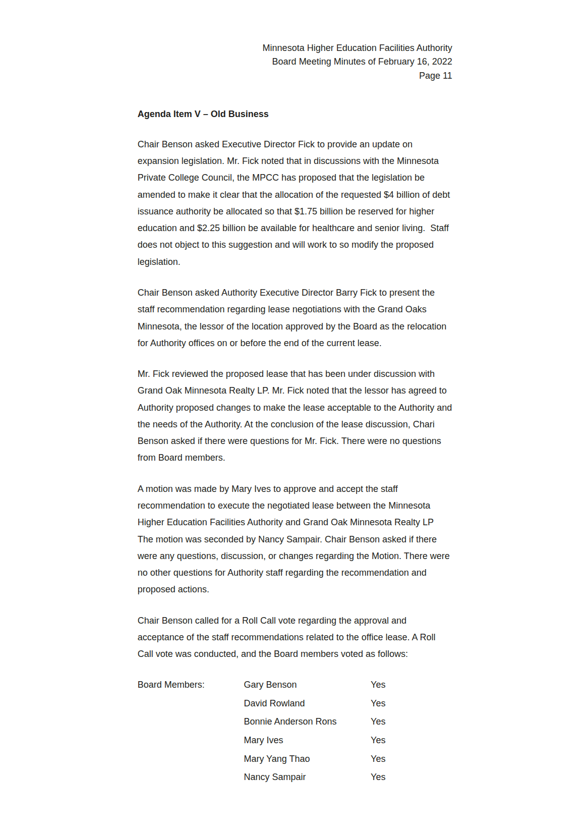Minnesota Higher Education Facilities Authority
Board Meeting Minutes of February 16, 2022
Page 11
Agenda Item V – Old Business
Chair Benson asked Executive Director Fick to provide an update on expansion legislation. Mr. Fick noted that in discussions with the Minnesota Private College Council, the MPCC has proposed that the legislation be amended to make it clear that the allocation of the requested $4 billion of debt issuance authority be allocated so that $1.75 billion be reserved for higher education and $2.25 billion be available for healthcare and senior living. Staff does not object to this suggestion and will work to so modify the proposed legislation.
Chair Benson asked Authority Executive Director Barry Fick to present the staff recommendation regarding lease negotiations with the Grand Oaks Minnesota, the lessor of the location approved by the Board as the relocation for Authority offices on or before the end of the current lease.
Mr. Fick reviewed the proposed lease that has been under discussion with Grand Oak Minnesota Realty LP. Mr. Fick noted that the lessor has agreed to Authority proposed changes to make the lease acceptable to the Authority and the needs of the Authority. At the conclusion of the lease discussion, Chari Benson asked if there were questions for Mr. Fick. There were no questions from Board members.
A motion was made by Mary Ives to approve and accept the staff recommendation to execute the negotiated lease between the Minnesota Higher Education Facilities Authority and Grand Oak Minnesota Realty LP The motion was seconded by Nancy Sampair. Chair Benson asked if there were any questions, discussion, or changes regarding the Motion. There were no other questions for Authority staff regarding the recommendation and proposed actions.
Chair Benson called for a Roll Call vote regarding the approval and acceptance of the staff recommendations related to the office lease. A Roll Call vote was conducted, and the Board members voted as follows:
| Board Members: | Gary Benson | Yes |
| | David Rowland | Yes |
| | Bonnie Anderson Rons | Yes |
| | Mary Ives | Yes |
| | Mary Yang Thao | Yes |
| | Nancy Sampair | Yes |